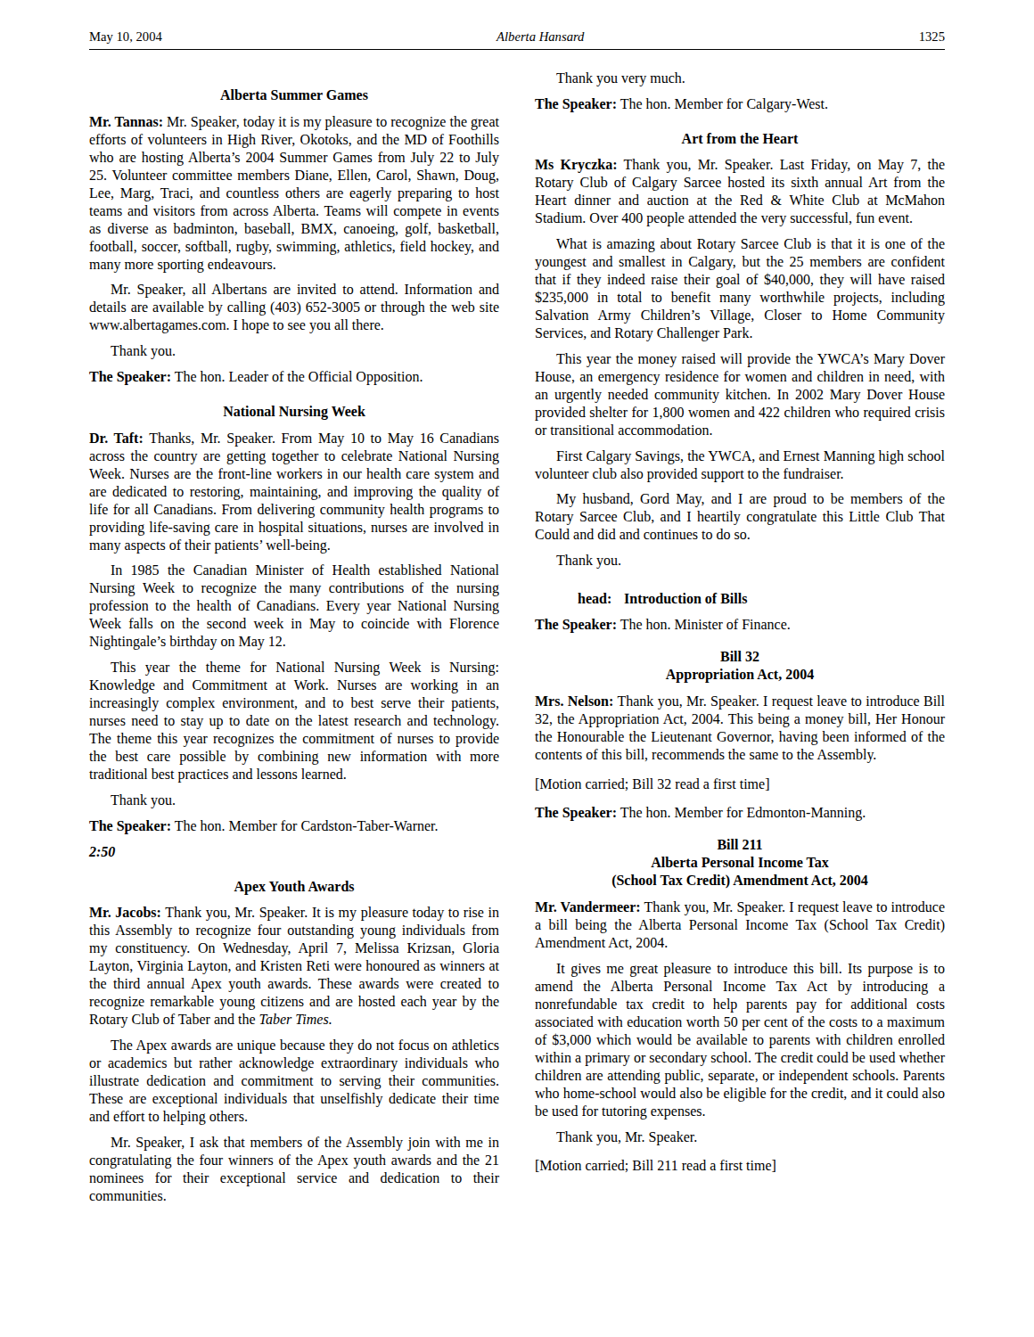May 10, 2004
Alberta Hansard
1325
Alberta Summer Games
Mr. Tannas: Mr. Speaker, today it is my pleasure to recognize the great efforts of volunteers in High River, Okotoks, and the MD of Foothills who are hosting Alberta’s 2004 Summer Games from July 22 to July 25. Volunteer committee members Diane, Ellen, Carol, Shawn, Doug, Lee, Marg, Traci, and countless others are eagerly preparing to host teams and visitors from across Alberta. Teams will compete in events as diverse as badminton, baseball, BMX, canoeing, golf, basketball, football, soccer, softball, rugby, swimming, athletics, field hockey, and many more sporting endeavours.
Mr. Speaker, all Albertans are invited to attend. Information and details are available by calling (403) 652-3005 or through the web site www.albertagames.com. I hope to see you all there.
Thank you.
The Speaker: The hon. Leader of the Official Opposition.
National Nursing Week
Dr. Taft: Thanks, Mr. Speaker. From May 10 to May 16 Canadians across the country are getting together to celebrate National Nursing Week. Nurses are the front-line workers in our health care system and are dedicated to restoring, maintaining, and improving the quality of life for all Canadians. From delivering community health programs to providing life-saving care in hospital situations, nurses are involved in many aspects of their patients’ well-being.
In 1985 the Canadian Minister of Health established National Nursing Week to recognize the many contributions of the nursing profession to the health of Canadians. Every year National Nursing Week falls on the second week in May to coincide with Florence Nightingale’s birthday on May 12.
This year the theme for National Nursing Week is Nursing: Knowledge and Commitment at Work. Nurses are working in an increasingly complex environment, and to best serve their patients, nurses need to stay up to date on the latest research and technology. The theme this year recognizes the commitment of nurses to provide the best care possible by combining new information with more traditional best practices and lessons learned.
Thank you.
The Speaker: The hon. Member for Cardston-Taber-Warner.
2:50
Apex Youth Awards
Mr. Jacobs: Thank you, Mr. Speaker. It is my pleasure today to rise in this Assembly to recognize four outstanding young individuals from my constituency. On Wednesday, April 7, Melissa Krizsan, Gloria Layton, Virginia Layton, and Kristen Reti were honoured as winners at the third annual Apex youth awards. These awards were created to recognize remarkable young citizens and are hosted each year by the Rotary Club of Taber and the Taber Times.
The Apex awards are unique because they do not focus on athletics or academics but rather acknowledge extraordinary individuals who illustrate dedication and commitment to serving their communities. These are exceptional individuals that unselfishly dedicate their time and effort to helping others.
Mr. Speaker, I ask that members of the Assembly join with me in congratulating the four winners of the Apex youth awards and the 21 nominees for their exceptional service and dedication to their communities.
Thank you very much.
The Speaker: The hon. Member for Calgary-West.
Art from the Heart
Ms Kryczka: Thank you, Mr. Speaker. Last Friday, on May 7, the Rotary Club of Calgary Sarcee hosted its sixth annual Art from the Heart dinner and auction at the Red & White Club at McMahon Stadium. Over 400 people attended the very successful, fun event.
What is amazing about Rotary Sarcee Club is that it is one of the youngest and smallest in Calgary, but the 25 members are confident that if they indeed raise their goal of $40,000, they will have raised $235,000 in total to benefit many worthwhile projects, including Salvation Army Children’s Village, Closer to Home Community Services, and Rotary Challenger Park.
This year the money raised will provide the YWCA’s Mary Dover House, an emergency residence for women and children in need, with an urgently needed community kitchen. In 2002 Mary Dover House provided shelter for 1,800 women and 422 children who required crisis or transitional accommodation.
First Calgary Savings, the YWCA, and Ernest Manning high school volunteer club also provided support to the fundraiser.
My husband, Gord May, and I are proud to be members of the Rotary Sarcee Club, and I heartily congratulate this Little Club That Could and did and continues to do so.
Thank you.
head: Introduction of Bills
The Speaker: The hon. Minister of Finance.
Bill 32
Appropriation Act, 2004
Mrs. Nelson: Thank you, Mr. Speaker. I request leave to introduce Bill 32, the Appropriation Act, 2004. This being a money bill, Her Honour the Honourable the Lieutenant Governor, having been informed of the contents of this bill, recommends the same to the Assembly.
[Motion carried; Bill 32 read a first time]
The Speaker: The hon. Member for Edmonton-Manning.
Bill 211
Alberta Personal Income Tax
(School Tax Credit) Amendment Act, 2004
Mr. Vandermeer: Thank you, Mr. Speaker. I request leave to introduce a bill being the Alberta Personal Income Tax (School Tax Credit) Amendment Act, 2004.
It gives me great pleasure to introduce this bill. Its purpose is to amend the Alberta Personal Income Tax Act by introducing a nonrefundable tax credit to help parents pay for additional costs associated with education worth 50 per cent of the costs to a maximum of $3,000 which would be available to parents with children enrolled within a primary or secondary school. The credit could be used whether children are attending public, separate, or independent schools. Parents who home-school would also be eligible for the credit, and it could also be used for tutoring expenses.
Thank you, Mr. Speaker.
[Motion carried; Bill 211 read a first time]